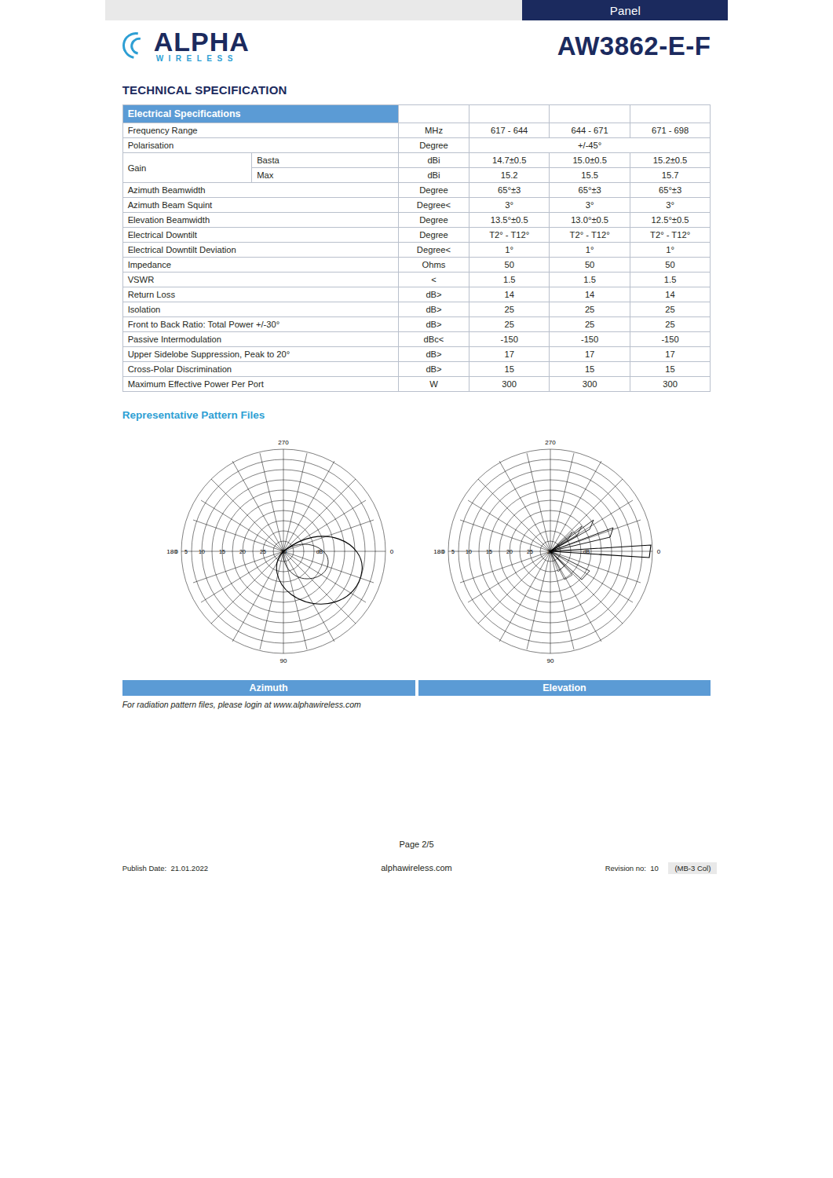Panel
ALPHA
WIRELESS
AW3862-E-F
TECHNICAL SPECIFICATION
| Electrical Specifications | | | | |
| --- | --- | --- | --- | --- |
| Frequency Range | MHz | 617 - 644 | 644 - 671 | 671 - 698 |
| Polarisation | Degree | +/-45° |
| Gain | Basta | dBi | 14.7±0.5 | 15.0±0.5 | 15.2±0.5 |
| Max | dBi | 15.2 | 15.5 | 15.7 |
| Azimuth Beamwidth | Degree | 65°±3 | 65°±3 | 65°±3 |
| Azimuth Beam Squint | Degree< | 3° | 3° | 3° |
| Elevation Beamwidth | Degree | 13.5°±0.5 | 13.0°±0.5 | 12.5°±0.5 |
| Electrical Downtilt | Degree | T2° - T12° | T2° - T12° | T2° - T12° |
| Electrical Downtilt Deviation | Degree< | 1° | 1° | 1° |
| Impedance | Ohms | 50 | 50 | 50 |
| VSWR | < | 1.5 | 1.5 | 1.5 |
| Return Loss | dB> | 14 | 14 | 14 |
| Isolation | dB> | 25 | 25 | 25 |
| Front to Back Ratio: Total Power +/-30° | dB> | 25 | 25 | 25 |
| Passive Intermodulation | dBc< | -150 | -150 | -150 |
| Upper Sidelobe Suppression, Peak to 20° | dB> | 17 | 17 | 17 |
| Cross-Polar Discrimination | dB> | 15 | 15 | 15 |
| Maximum Effective Power Per Port | W | 300 | 300 | 300 |
Representative Pattern Files
30 25 20 15 10 5 0 dB 270 90 180 0
30 25 20 15 10 5 0 dB 270 90 180 0
Azimuth
Elevation
For radiation pattern files, please login at www.alphawireless.com
Page 2/5
Publish Date: 21.01.2022
alphawireless.com
Revision no: 10 (MB-3 Col)